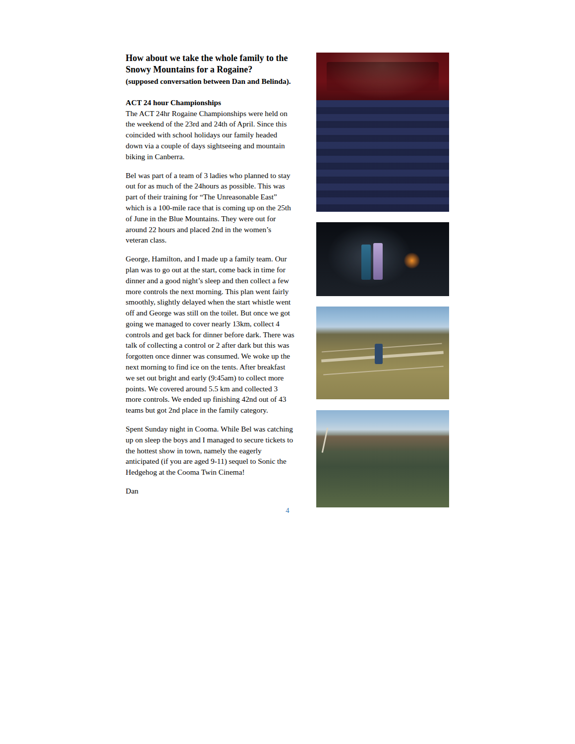How about we take the whole family to the Snowy Mountains for a Rogaine?
(supposed conversation between Dan and Belinda).
ACT 24 hour Championships
The ACT 24hr Rogaine Championships were held on the weekend of the 23rd and 24th of April. Since this coincided with school holidays our family headed down via a couple of days sightseeing and mountain biking in Canberra.
Bel was part of a team of 3 ladies who planned to stay out for as much of the 24hours as possible. This was part of their training for “The Unreasonable East” which is a 100-mile race that is coming up on the 25th of June in the Blue Mountains. They were out for around 22 hours and placed 2nd in the women’s veteran class.
George, Hamilton, and I made up a family team. Our plan was to go out at the start, come back in time for dinner and a good night’s sleep and then collect a few more controls the next morning. This plan went fairly smoothly, slightly delayed when the start whistle went off and George was still on the toilet. But once we got going we managed to cover nearly 13km, collect 4 controls and get back for dinner before dark. There was talk of collecting a control or 2 after dark but this was forgotten once dinner was consumed. We woke up the next morning to find ice on the tents. After breakfast we set out bright and early (9:45am) to collect more points. We covered around 5.5 km and collected 3 more controls. We ended up finishing 42nd out of 43 teams but got 2nd place in the family category.
Spent Sunday night in Cooma. While Bel was catching up on sleep the boys and I managed to secure tickets to the hottest show in town, namely the eagerly anticipated (if you are aged 9-11) sequel to Sonic the Hedgehog at the Cooma Twin Cinema!
Dan
4